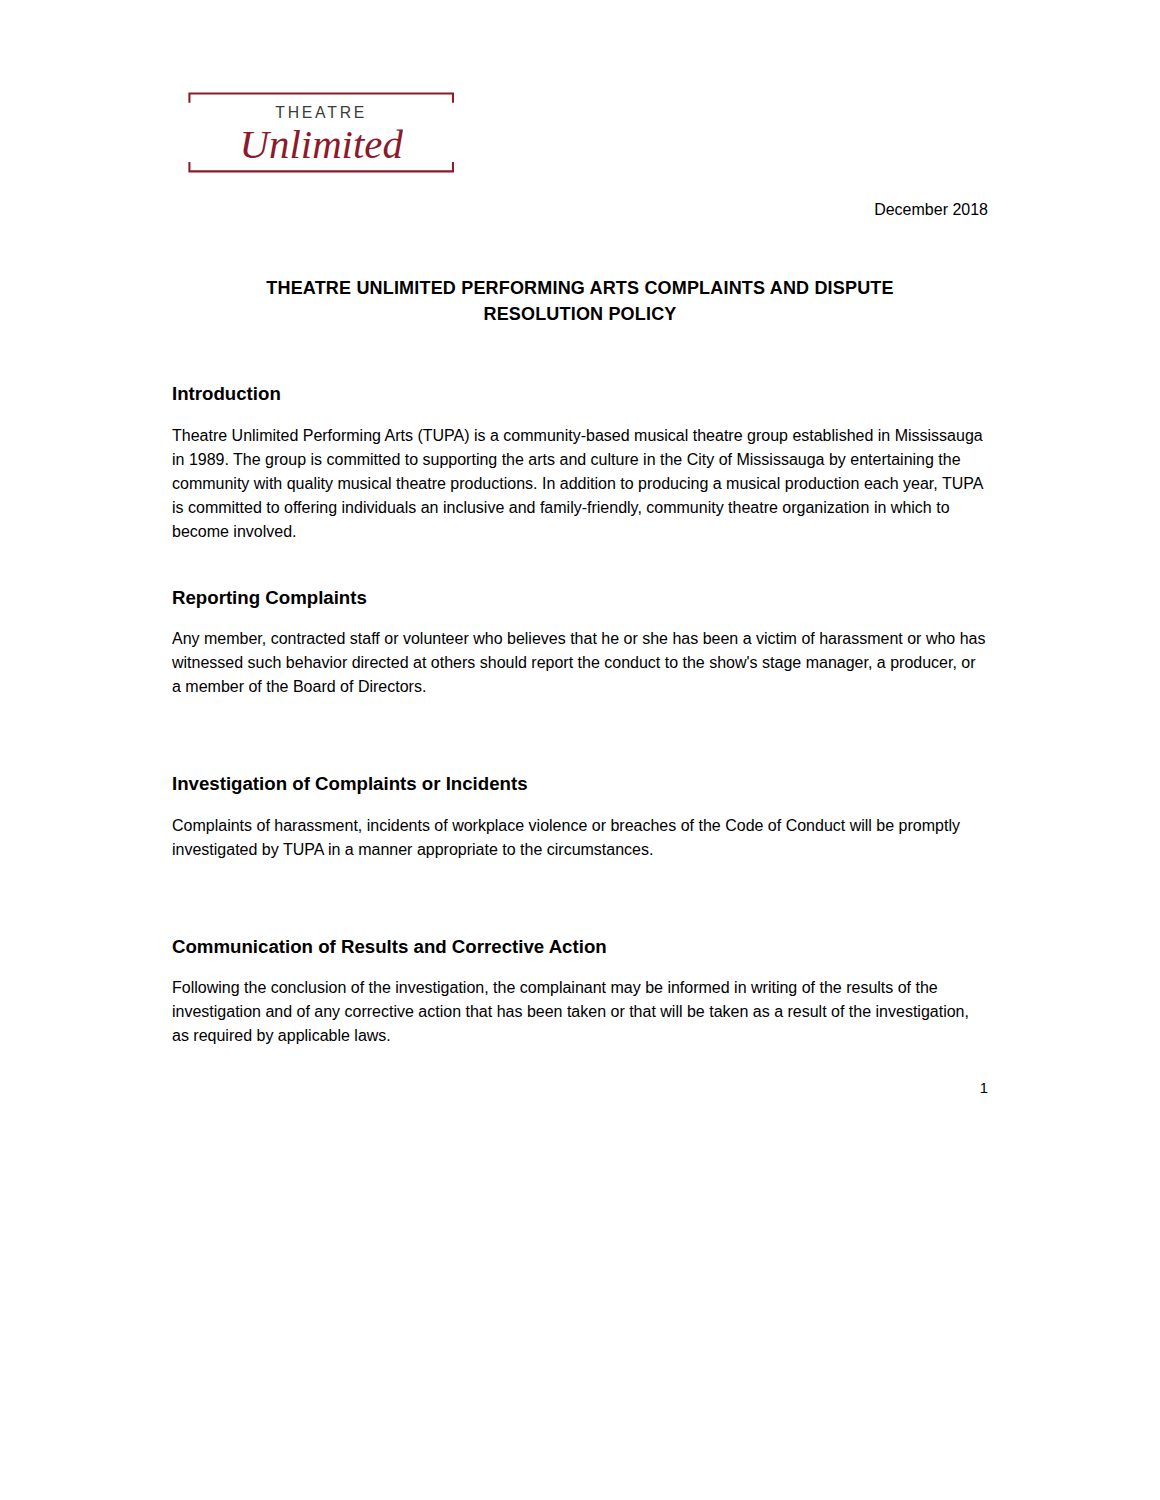THEATRE Unlimited
December 2018
THEATRE UNLIMITED PERFORMING ARTS COMPLAINTS AND DISPUTE RESOLUTION POLICY
Introduction
Theatre Unlimited Performing Arts (TUPA) is a community-based musical theatre group established in Mississauga in 1989. The group is committed to supporting the arts and culture in the City of Mississauga by entertaining the community with quality musical theatre productions. In addition to producing a musical production each year, TUPA is committed to offering individuals an inclusive and family-friendly, community theatre organization in which to become involved.
Reporting Complaints
Any member, contracted staff or volunteer who believes that he or she has been a victim of harassment or who has witnessed such behavior directed at others should report the conduct to the show's stage manager, a producer, or a member of the Board of Directors.
Investigation of Complaints or Incidents
Complaints of harassment, incidents of workplace violence or breaches of the Code of Conduct will be promptly investigated by TUPA in a manner appropriate to the circumstances.
Communication of Results and Corrective Action
Following the conclusion of the investigation, the complainant may be informed in writing of the results of the investigation and of any corrective action that has been taken or that will be taken as a result of the investigation, as required by applicable laws.
1